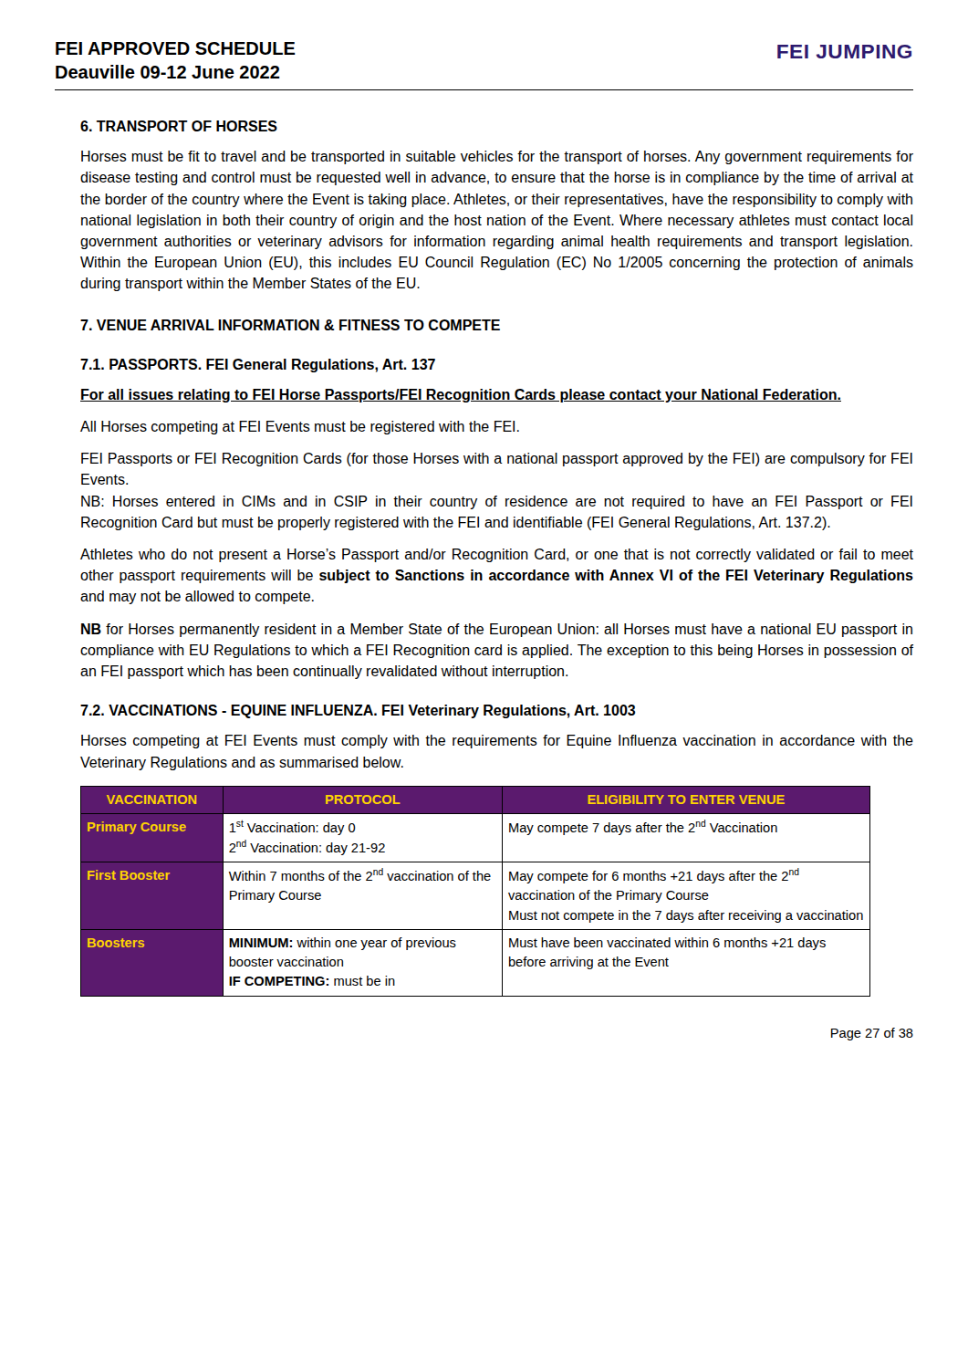FEI APPROVED SCHEDULE
Deauville 09-12 June 2022
FEI JUMPING
6. TRANSPORT OF HORSES
Horses must be fit to travel and be transported in suitable vehicles for the transport of horses. Any government requirements for disease testing and control must be requested well in advance, to ensure that the horse is in compliance by the time of arrival at the border of the country where the Event is taking place. Athletes, or their representatives, have the responsibility to comply with national legislation in both their country of origin and the host nation of the Event. Where necessary athletes must contact local government authorities or veterinary advisors for information regarding animal health requirements and transport legislation. Within the European Union (EU), this includes EU Council Regulation (EC) No 1/2005 concerning the protection of animals during transport within the Member States of the EU.
7. VENUE ARRIVAL INFORMATION & FITNESS TO COMPETE
7.1. PASSPORTS. FEI General Regulations, Art. 137
For all issues relating to FEI Horse Passports/FEI Recognition Cards please contact your National Federation.
All Horses competing at FEI Events must be registered with the FEI.
FEI Passports or FEI Recognition Cards (for those Horses with a national passport approved by the FEI) are compulsory for FEI Events.
NB: Horses entered in CIMs and in CSIP in their country of residence are not required to have an FEI Passport or FEI Recognition Card but must be properly registered with the FEI and identifiable (FEI General Regulations, Art. 137.2).
Athletes who do not present a Horse’s Passport and/or Recognition Card, or one that is not correctly validated or fail to meet other passport requirements will be subject to Sanctions in accordance with Annex VI of the FEI Veterinary Regulations and may not be allowed to compete.
NB for Horses permanently resident in a Member State of the European Union: all Horses must have a national EU passport in compliance with EU Regulations to which a FEI Recognition card is applied. The exception to this being Horses in possession of an FEI passport which has been continually revalidated without interruption.
7.2. VACCINATIONS - EQUINE INFLUENZA. FEI Veterinary Regulations, Art. 1003
Horses competing at FEI Events must comply with the requirements for Equine Influenza vaccination in accordance with the Veterinary Regulations and as summarised below.
| VACCINATION | PROTOCOL | ELIGIBILITY TO ENTER VENUE |
| --- | --- | --- |
| Primary Course | 1 st Vaccination: day 0 2 nd Vaccination: day 21-92 | May compete 7 days after the 2 nd Vaccination |
| First Booster | Within 7 months of the 2 nd vaccination of the Primary Course | May compete for 6 months +21 days after the 2 nd vaccination of the Primary Course Must not compete in the 7 days after receiving a vaccination |
| Boosters | MINIMUM: within one year of previous booster vaccination IF COMPETING: must be in | Must have been vaccinated within 6 months +21 days before arriving at the Event |
Page 27 of 38